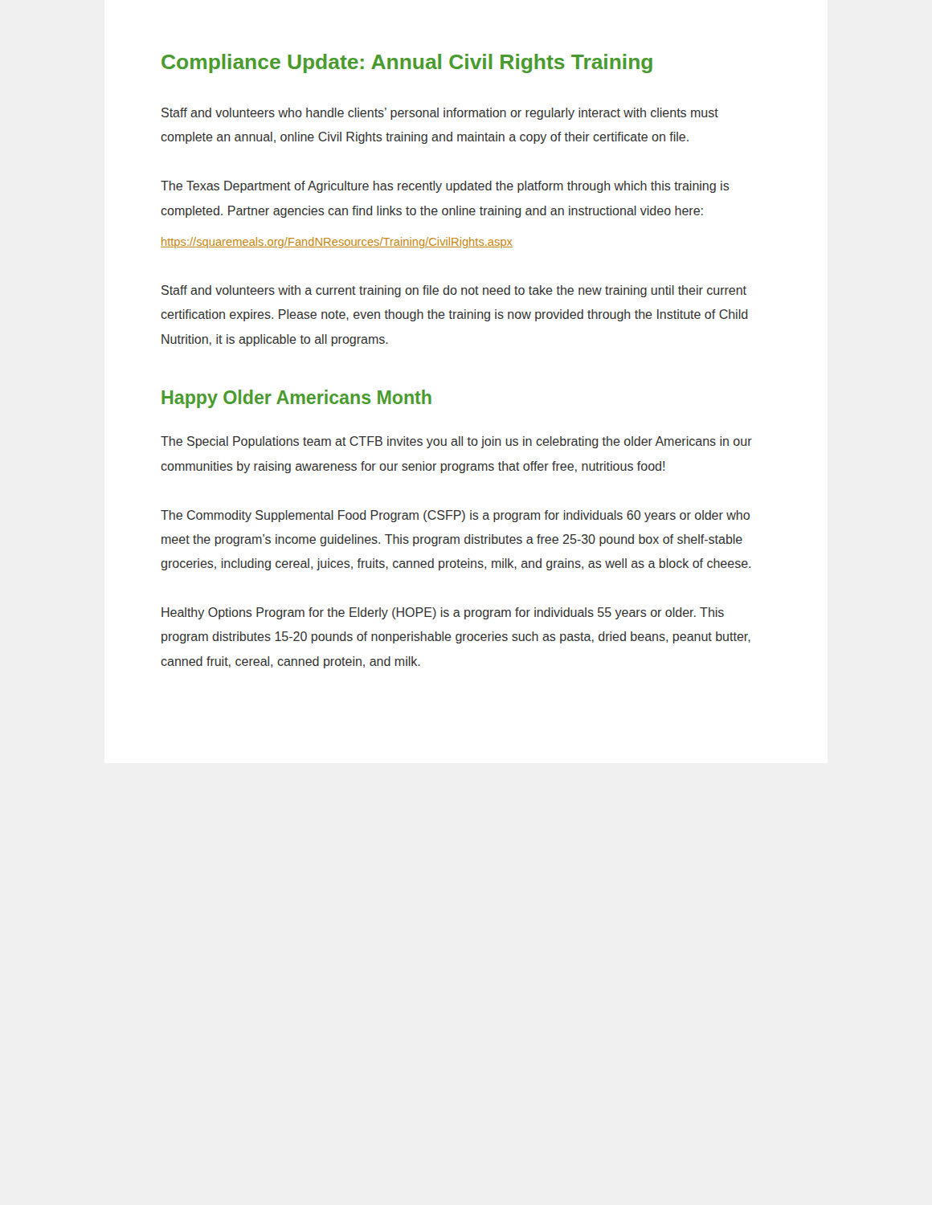Compliance Update: Annual Civil Rights Training
Staff and volunteers who handle clients’ personal information or regularly interact with clients must complete an annual, online Civil Rights training and maintain a copy of their certificate on file.
The Texas Department of Agriculture has recently updated the platform through which this training is completed. Partner agencies can find links to the online training and an instructional video here:
https://squaremeals.org/FandNResources/Training/CivilRights.aspx
Staff and volunteers with a current training on file do not need to take the new training until their current certification expires. Please note, even though the training is now provided through the Institute of Child Nutrition, it is applicable to all programs.
Happy Older Americans Month
The Special Populations team at CTFB invites you all to join us in celebrating the older Americans in our communities by raising awareness for our senior programs that offer free, nutritious food!
The Commodity Supplemental Food Program (CSFP) is a program for individuals 60 years or older who meet the program’s income guidelines. This program distributes a free 25-30 pound box of shelf-stable groceries, including cereal, juices, fruits, canned proteins, milk, and grains, as well as a block of cheese.
Healthy Options Program for the Elderly (HOPE) is a program for individuals 55 years or older. This program distributes 15-20 pounds of nonperishable groceries such as pasta, dried beans, peanut butter, canned fruit, cereal, canned protein, and milk.